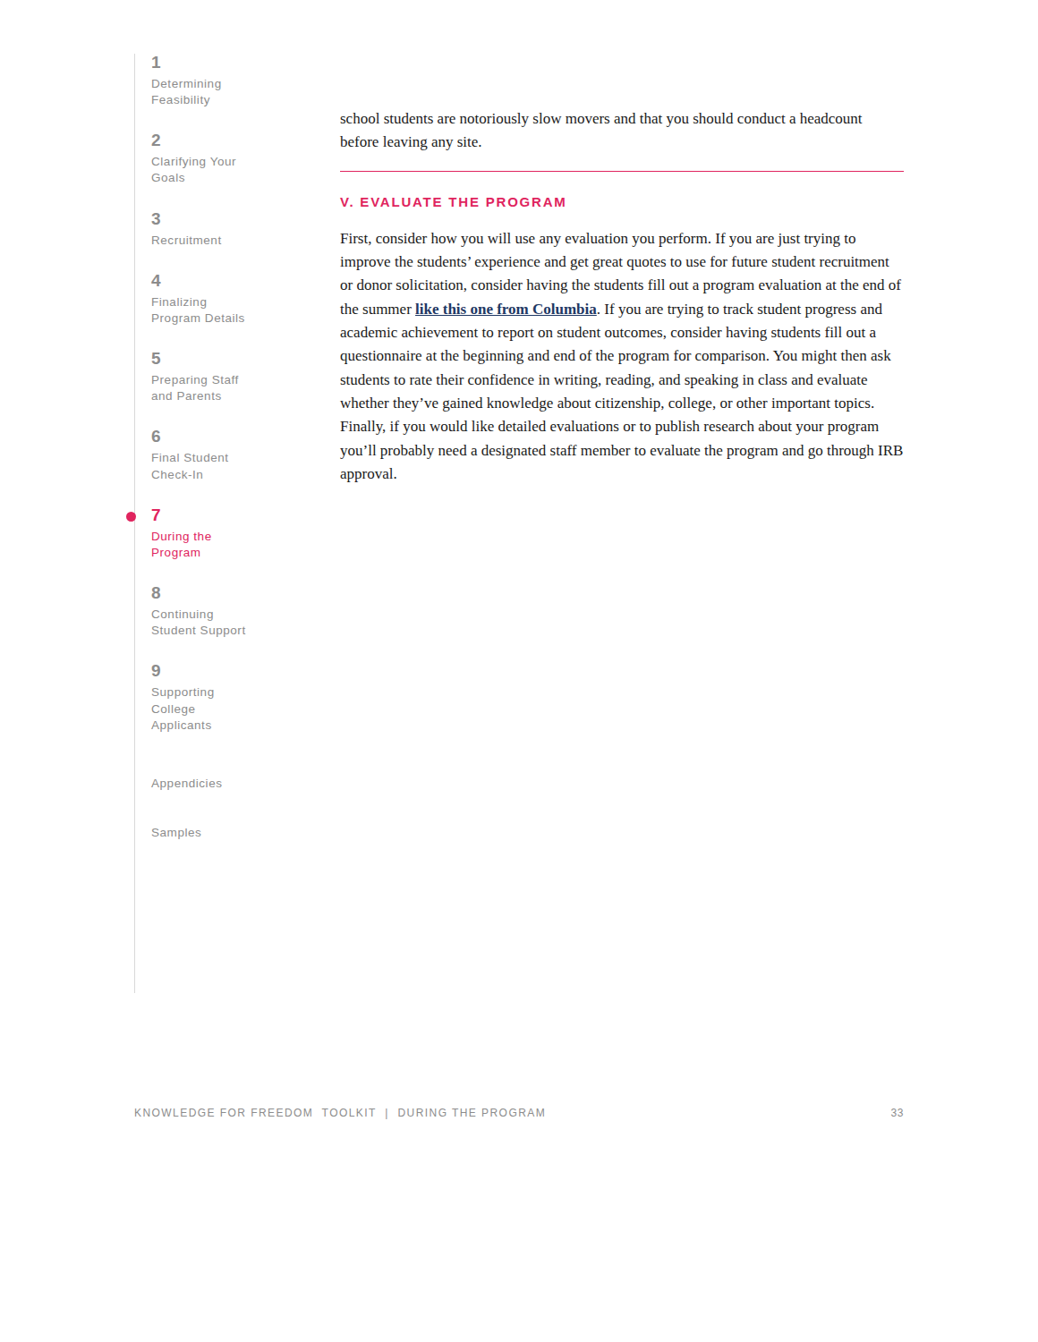1 Determining
Feasibility
2 Clarifying Your
Goals
3 Recruitment
4 Finalizing
Program Details
5 Preparing Staff
and Parents
6 Final Student
Check-In
7 During the
Program
8 Continuing
Student Support
9 Supporting
College
Applicants
Appendicies Samples
school students are notoriously slow movers and that you should conduct a headcount before leaving any site.
V. Evaluate the Program
First, consider how you will use any evaluation you perform. If you are just trying to improve the students’ experience and get great quotes to use for future student recruitment or donor solicitation, consider having the students fill out a program evaluation at the end of the summer like this one from Columbia. If you are trying to track student progress and academic achievement to report on student outcomes, consider having students fill out a questionnaire at the beginning and end of the program for comparison. You might then ask students to rate their confidence in writing, reading, and speaking in class and evaluate whether they’ve gained knowledge about citizenship, college, or other important topics. Finally, if you would like detailed evaluations or to publish research about your program you’ll probably need a designated staff member to evaluate the program and go through IRB approval.
KNOWLEDGE FOR FREEDOM TOOLKIT | DURING THE PROGRAM 33